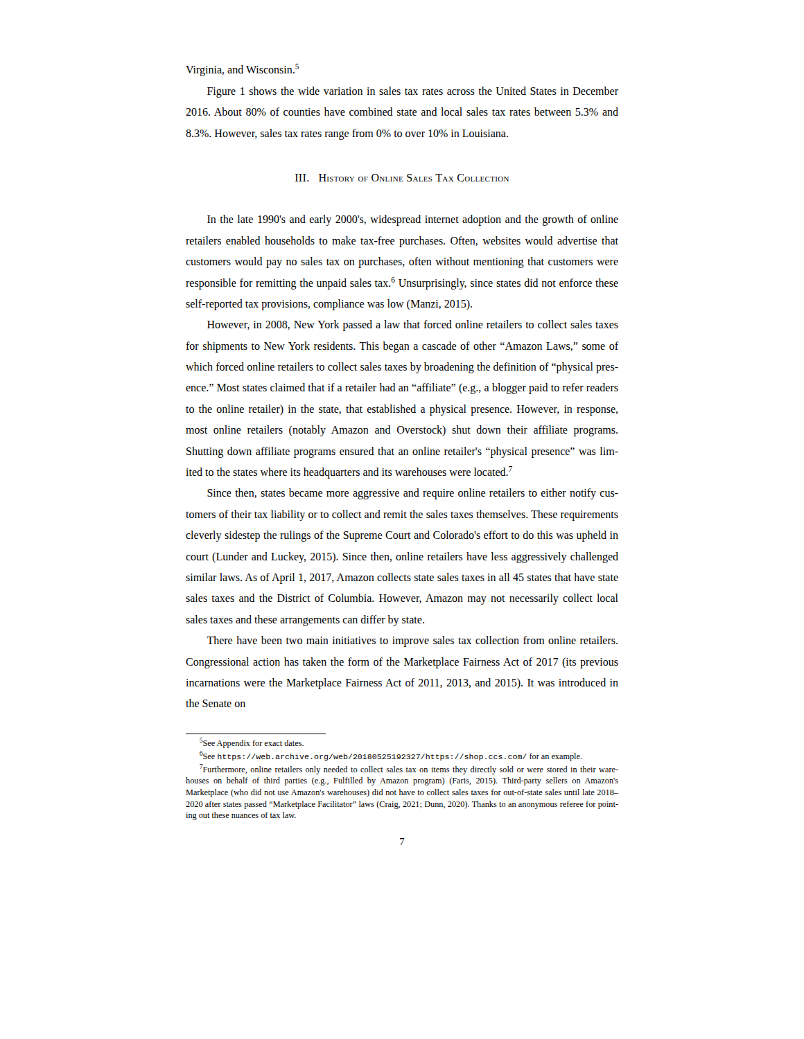Virginia, and Wisconsin.5
Figure 1 shows the wide variation in sales tax rates across the United States in December 2016. About 80% of counties have combined state and local sales tax rates between 5.3% and 8.3%. However, sales tax rates range from 0% to over 10% in Louisiana.
III. History of Online Sales Tax Collection
In the late 1990's and early 2000's, widespread internet adoption and the growth of online retailers enabled households to make tax-free purchases. Often, websites would advertise that customers would pay no sales tax on purchases, often without mentioning that customers were responsible for remitting the unpaid sales tax.6 Unsurprisingly, since states did not enforce these self-reported tax provisions, compliance was low (Manzi, 2015).
However, in 2008, New York passed a law that forced online retailers to collect sales taxes for shipments to New York residents. This began a cascade of other “Amazon Laws,” some of which forced online retailers to collect sales taxes by broadening the definition of “physical presence.” Most states claimed that if a retailer had an “affiliate” (e.g., a blogger paid to refer readers to the online retailer) in the state, that established a physical presence. However, in response, most online retailers (notably Amazon and Overstock) shut down their affiliate programs. Shutting down affiliate programs ensured that an online retailer's “physical presence” was limited to the states where its headquarters and its warehouses were located.7
Since then, states became more aggressive and require online retailers to either notify customers of their tax liability or to collect and remit the sales taxes themselves. These requirements cleverly sidestep the rulings of the Supreme Court and Colorado's effort to do this was upheld in court (Lunder and Luckey, 2015). Since then, online retailers have less aggressively challenged similar laws. As of April 1, 2017, Amazon collects state sales taxes in all 45 states that have state sales taxes and the District of Columbia. However, Amazon may not necessarily collect local sales taxes and these arrangements can differ by state.
There have been two main initiatives to improve sales tax collection from online retailers. Congressional action has taken the form of the Marketplace Fairness Act of 2017 (its previous incarnations were the Marketplace Fairness Act of 2011, 2013, and 2015). It was introduced in the Senate on
5See Appendix for exact dates.
6See https://web.archive.org/web/20180525192327/https://shop.ccs.com/ for an example.
7Furthermore, online retailers only needed to collect sales tax on items they directly sold or were stored in their warehouses on behalf of third parties (e.g., Fulfilled by Amazon program) (Faris, 2015). Third-party sellers on Amazon's Marketplace (who did not use Amazon's warehouses) did not have to collect sales taxes for out-of-state sales until late 2018–2020 after states passed “Marketplace Facilitator” laws (Craig, 2021; Dunn, 2020). Thanks to an anonymous referee for pointing out these nuances of tax law.
7